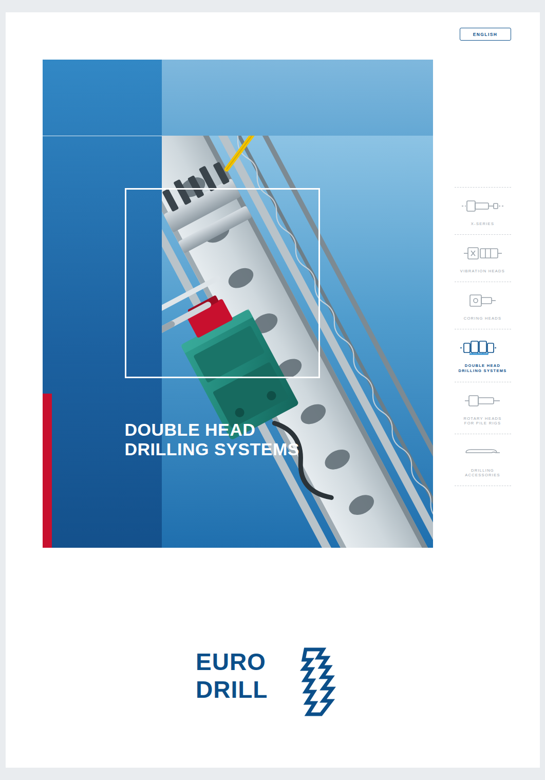ENGLISH
Double Head
Drilling Systems
X-Series
Vibration Heads
Coring Heads
Double Head
Drilling Systems
Rotary Heads
for Pile Rigs
Drilling
Accessories
EURO DRILL EURO DRILL
Eurodrill brochure cover. Category: Double Head Drilling Systems. Other categories: X-Series, Vibration Heads, Coring Heads, Rotary Heads for Pile Rigs, Drilling Accessories. Language: English.